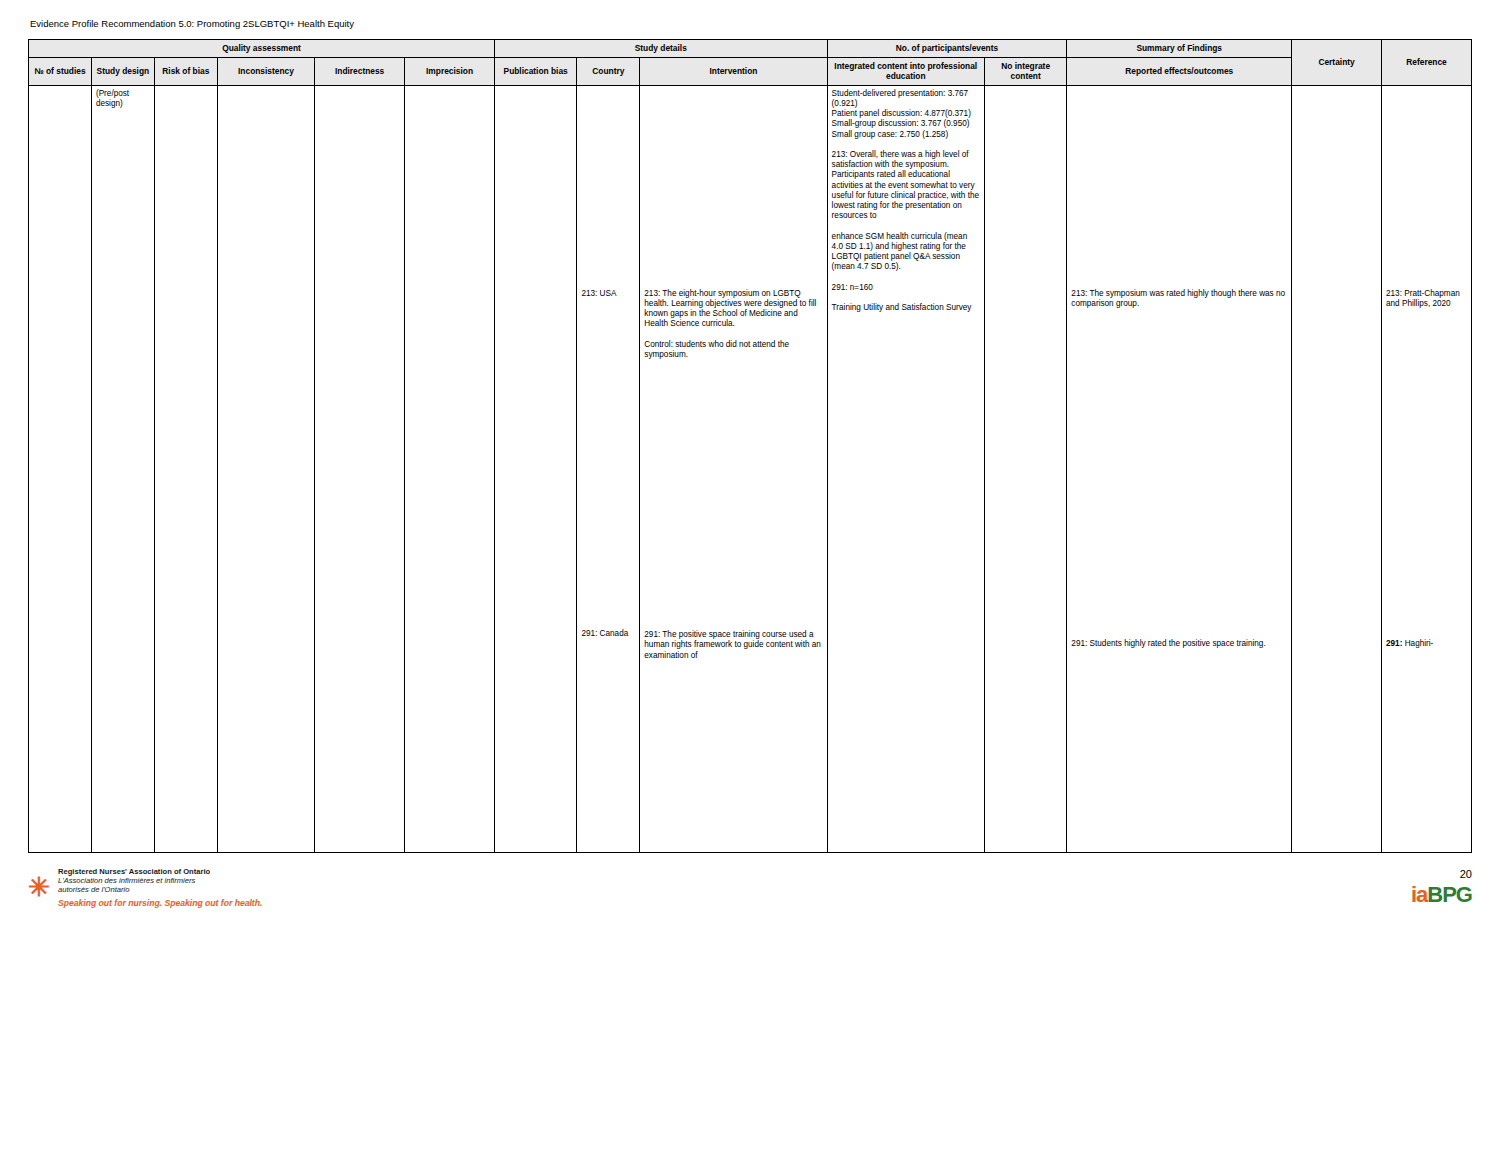Evidence Profile Recommendation 5.0: Promoting 2SLGBTQI+ Health Equity
| Quality assessment | Study details | No. of participants/events | Summary of Findings | Certainty | Reference |
| --- | --- | --- | --- | --- | --- |
| № of studies | Study design | Risk of bias | Inconsistency | Indirectness | Imprecision | Publication bias | Country | Intervention | Integrated content into professional education | No integrate content | Reported effects/outcomes |
| | (Pre/post design) | | | | | | 213: USA 291: Canada | 213: The eight-hour symposium on LGBTQ health. Learning objectives were designed to fill known gaps in the School of Medicine and Health Science curricula. Control: students who did not attend the symposium. 291: The positive space training course used a human rights framework to guide content with an examination of | Student-delivered presentation: 3.767 (0.921) Patient panel discussion: 4.877(0.371) Small-group discussion: 3.767 (0.950) Small group case: 2.750 (1.258) 213: Overall, there was a high level of satisfaction with the symposium. Participants rated all educational activities at the event somewhat to very useful for future clinical practice, with the lowest rating for the presentation on resources to enhance SGM health curricula (mean 4.0 SD 1.1) and highest rating for the LGBTQI patient panel Q&A session (mean 4.7 SD 0.5). 291: n=160 Training Utility and Satisfaction Survey | | 213: The symposium was rated highly though there was no comparison group. 291: Students highly rated the positive space training. | | 213: Pratt-Chapman and Phillips, 2020 291: Haghiri- |
✳
Registered Nurses' Association of Ontario
L'Association des infirmières et infirmiers
autorisés de l'Ontario
Speaking out for nursing. Speaking out for health.
20
ia BPG